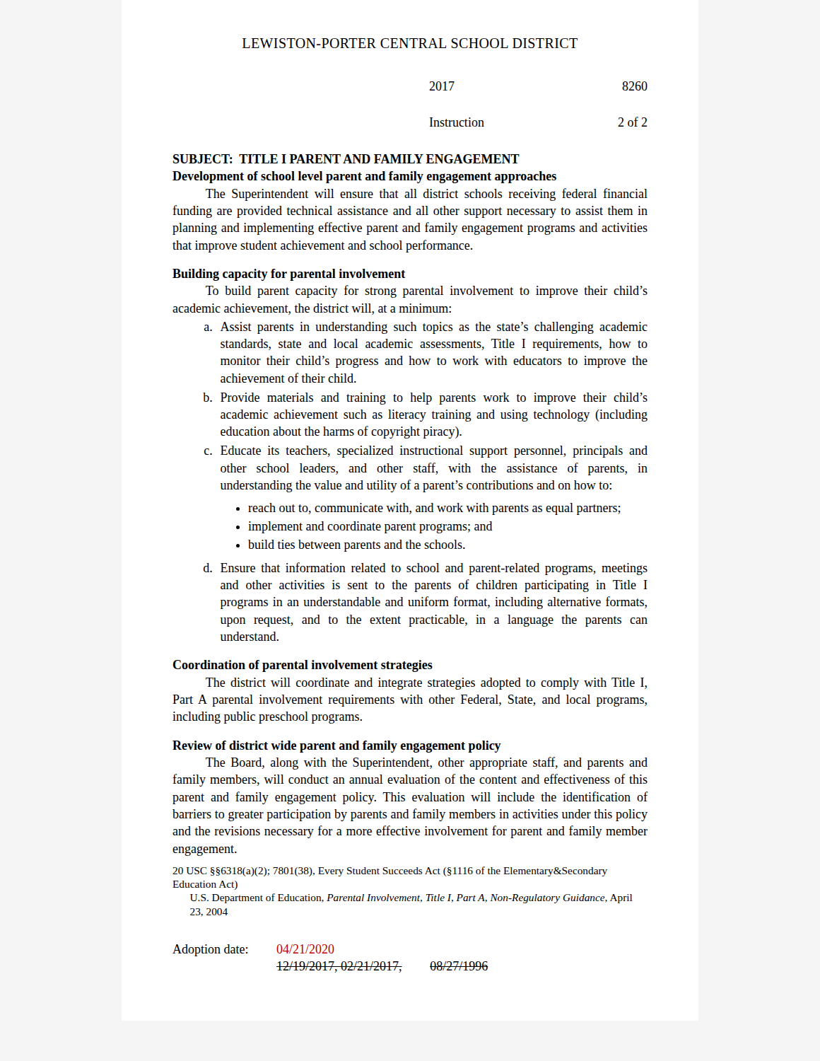LEWISTON-PORTER CENTRAL SCHOOL DISTRICT
| 2017 | 8260 |
| Instruction | 2 of 2 |
SUBJECT: TITLE I PARENT AND FAMILY ENGAGEMENT
Development of school level parent and family engagement approaches
The Superintendent will ensure that all district schools receiving federal financial funding are provided technical assistance and all other support necessary to assist them in planning and implementing effective parent and family engagement programs and activities that improve student achievement and school performance.
Building capacity for parental involvement
To build parent capacity for strong parental involvement to improve their child’s academic achievement, the district will, at a minimum:
Assist parents in understanding such topics as the state’s challenging academic standards, state and local academic assessments, Title I requirements, how to monitor their child’s progress and how to work with educators to improve the achievement of their child.
Provide materials and training to help parents work to improve their child’s academic achievement such as literacy training and using technology (including education about the harms of copyright piracy).
Educate its teachers, specialized instructional support personnel, principals and other school leaders, and other staff, with the assistance of parents, in understanding the value and utility of a parent’s contributions and on how to:
reach out to, communicate with, and work with parents as equal partners;
implement and coordinate parent programs; and
build ties between parents and the schools.
Ensure that information related to school and parent-related programs, meetings and other activities is sent to the parents of children participating in Title I programs in an understandable and uniform format, including alternative formats, upon request, and to the extent practicable, in a language the parents can understand.
Coordination of parental involvement strategies
The district will coordinate and integrate strategies adopted to comply with Title I, Part A parental involvement requirements with other Federal, State, and local programs, including public preschool programs.
Review of district wide parent and family engagement policy
The Board, along with the Superintendent, other appropriate staff, and parents and family members, will conduct an annual evaluation of the content and effectiveness of this parent and family engagement policy. This evaluation will include the identification of barriers to greater participation by parents and family members in activities under this policy and the revisions necessary for a more effective involvement for parent and family member engagement.
20 USC §§6318(a)(2); 7801(38), Every Student Succeeds Act (§1116 of the Elementary&Secondary Education Act)
U.S. Department of Education, Parental Involvement, Title I, Part A, Non-Regulatory Guidance, April 23, 2004
| Adoption date: | 04/21/2020 12/19/2017, 02/21/2017, 08/27/1996 |